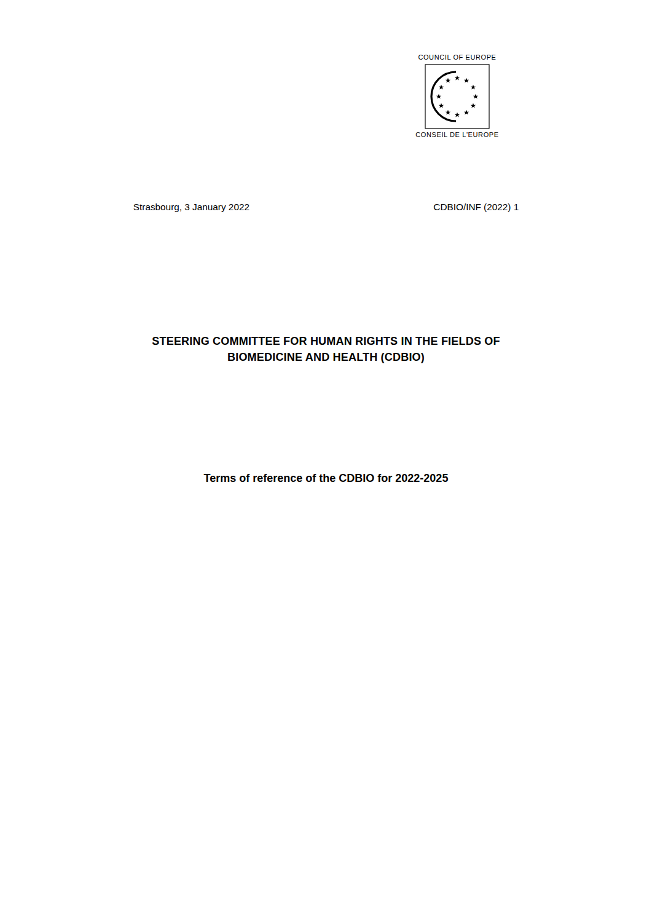COUNCIL OF EUROPE CONSEIL DE L'EUROPE
Strasbourg, 3 January 2022
CDBIO/INF (2022) 1
STEERING COMMITTEE FOR HUMAN RIGHTS IN THE FIELDS OF
BIOMEDICINE AND HEALTH (CDBIO)
Terms of reference of the CDBIO for 2022-2025